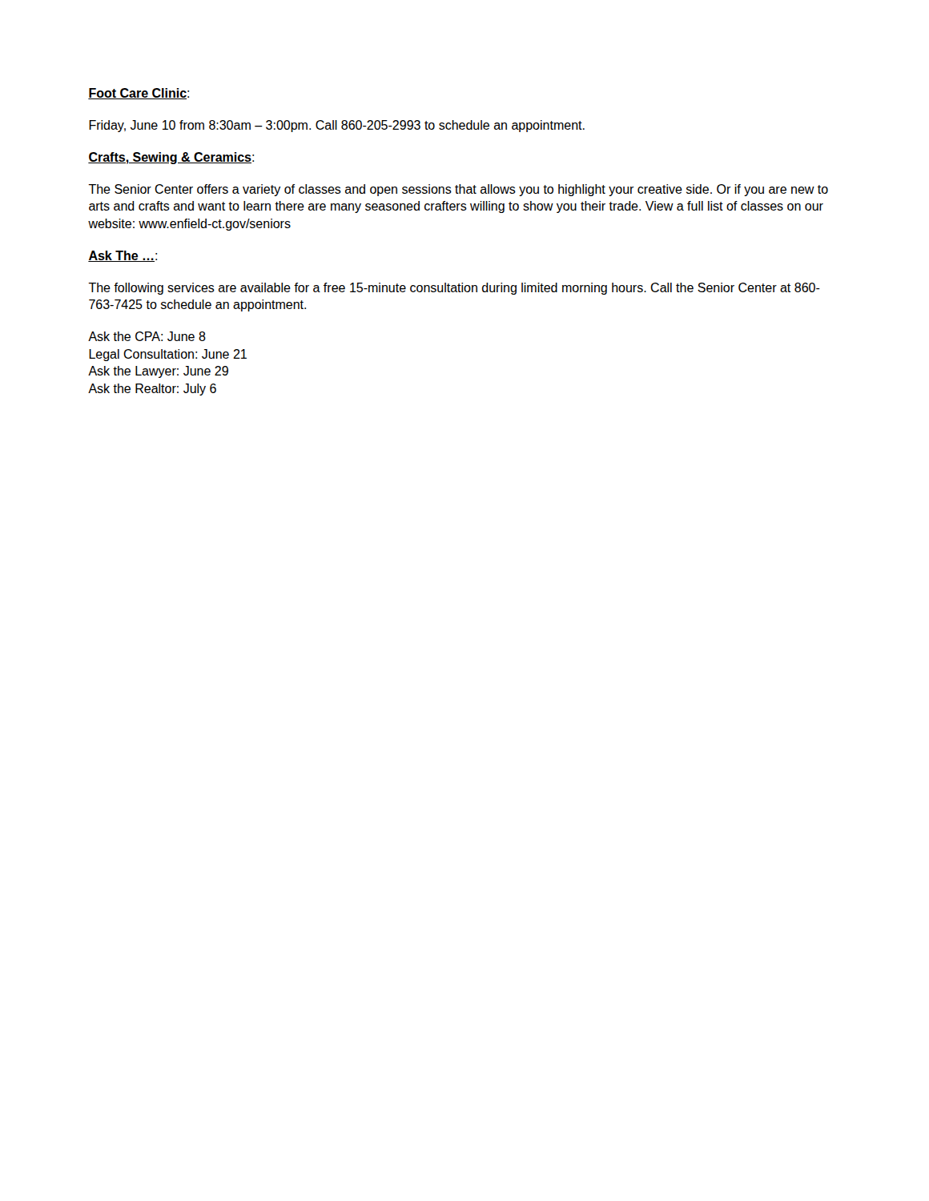Foot Care Clinic
:
Friday, June 10 from 8:30am – 3:00pm. Call 860-205-2993 to schedule an appointment.
Crafts, Sewing & Ceramics
:
The Senior Center offers a variety of classes and open sessions that allows you to highlight your creative side. Or if you are new to arts and crafts and want to learn there are many seasoned crafters willing to show you their trade. View a full list of classes on our website: www.enfield-ct.gov/seniors
Ask The …
:
The following services are available for a free 15-minute consultation during limited morning hours. Call the Senior Center at 860-763-7425 to schedule an appointment.
Ask the CPA: June 8
Legal Consultation: June 21
Ask the Lawyer: June 29
Ask the Realtor: July 6